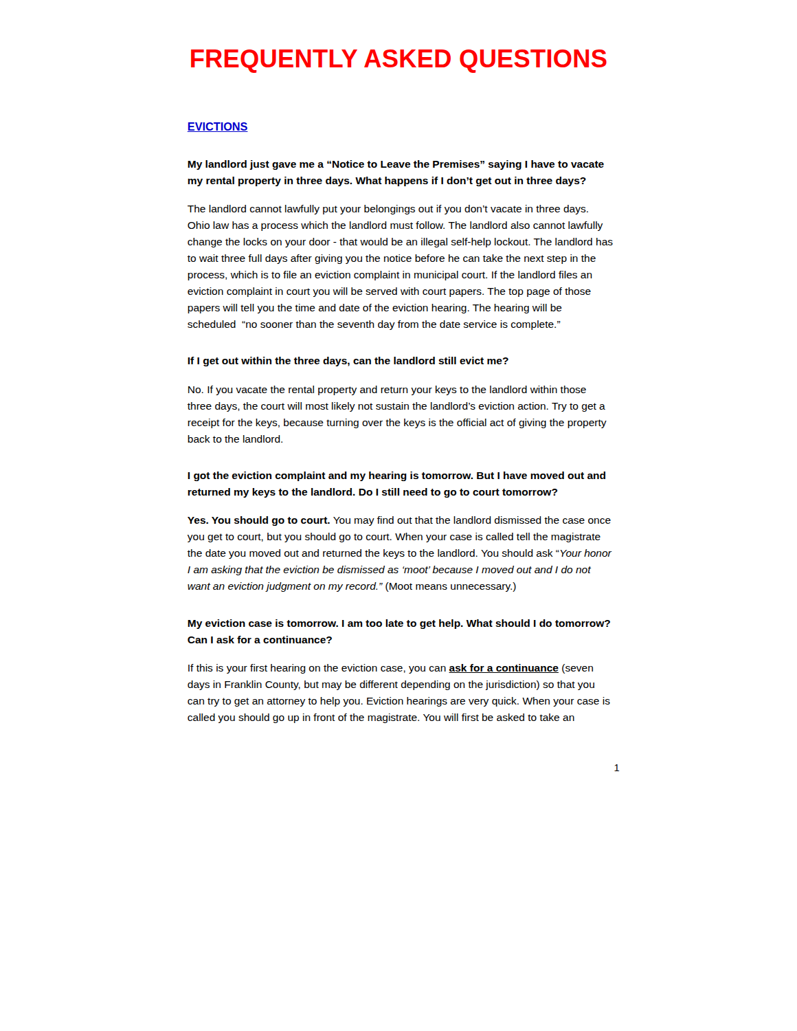FREQUENTLY ASKED QUESTIONS
EVICTIONS
My landlord just gave me a “Notice to Leave the Premises” saying I have to vacate my rental property in three days. What happens if I don’t get out in three days?
The landlord cannot lawfully put your belongings out if you don’t vacate in three days. Ohio law has a process which the landlord must follow. The landlord also cannot lawfully change the locks on your door - that would be an illegal self-help lockout. The landlord has to wait three full days after giving you the notice before he can take the next step in the process, which is to file an eviction complaint in municipal court. If the landlord files an eviction complaint in court you will be served with court papers. The top page of those papers will tell you the time and date of the eviction hearing. The hearing will be scheduled “no sooner than the seventh day from the date service is complete.”
If I get out within the three days, can the landlord still evict me?
No. If you vacate the rental property and return your keys to the landlord within those three days, the court will most likely not sustain the landlord’s eviction action. Try to get a receipt for the keys, because turning over the keys is the official act of giving the property back to the landlord.
I got the eviction complaint and my hearing is tomorrow. But I have moved out and returned my keys to the landlord. Do I still need to go to court tomorrow?
Yes. You should go to court. You may find out that the landlord dismissed the case once you get to court, but you should go to court. When your case is called tell the magistrate the date you moved out and returned the keys to the landlord. You should ask “Your honor I am asking that the eviction be dismissed as ‘moot’ because I moved out and I do not want an eviction judgment on my record.” (Moot means unnecessary.)
My eviction case is tomorrow. I am too late to get help. What should I do tomorrow? Can I ask for a continuance?
If this is your first hearing on the eviction case, you can ask for a continuance (seven days in Franklin County, but may be different depending on the jurisdiction) so that you can try to get an attorney to help you. Eviction hearings are very quick. When your case is called you should go up in front of the magistrate. You will first be asked to take an
1